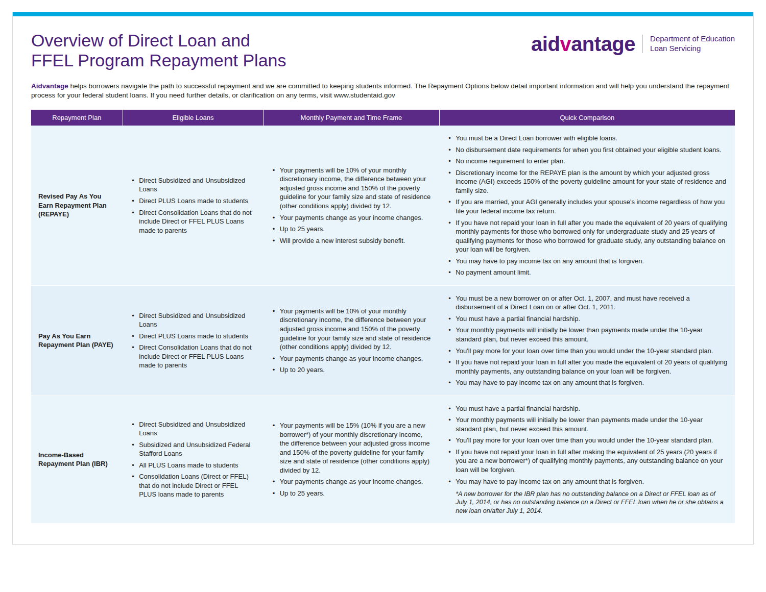Overview of Direct Loan and
FFEL Program Repayment Plans
aidvantage
Department of Education
Loan Servicing
Aidvantage helps borrowers navigate the path to successful repayment and we are committed to keeping students informed. The Repayment Options below detail important information and will help you understand the repayment process for your federal student loans. If you need further details, or clarification on any terms, visit www.studentaid.gov
| Repayment Plan | Eligible Loans | Monthly Payment and Time Frame | Quick Comparison |
| --- | --- | --- | --- |
| Revised Pay As You Earn Repayment Plan (REPAYE) | Direct Subsidized and Unsubsidized Loans Direct PLUS Loans made to students Direct Consolidation Loans that do not include Direct or FFEL PLUS Loans made to parents | Your payments will be 10% of your monthly discretionary income, the difference between your adjusted gross income and 150% of the poverty guideline for your family size and state of residence (other conditions apply) divided by 12. Your payments change as your income changes. Up to 25 years. Will provide a new interest subsidy benefit. | You must be a Direct Loan borrower with eligible loans. No disbursement date requirements for when you first obtained your eligible student loans. No income requirement to enter plan. Discretionary income for the REPAYE plan is the amount by which your adjusted gross income (AGI) exceeds 150% of the poverty guideline amount for your state of residence and family size. If you are married, your AGI generally includes your spouse's income regardless of how you file your federal income tax return. If you have not repaid your loan in full after you made the equivalent of 20 years of qualifying monthly payments for those who borrowed only for undergraduate study and 25 years of qualifying payments for those who borrowed for graduate study, any outstanding balance on your loan will be forgiven. You may have to pay income tax on any amount that is forgiven. No payment amount limit. |
| Pay As You Earn Repayment Plan (PAYE) | Direct Subsidized and Unsubsidized Loans Direct PLUS Loans made to students Direct Consolidation Loans that do not include Direct or FFEL PLUS Loans made to parents | Your payments will be 10% of your monthly discretionary income, the difference between your adjusted gross income and 150% of the poverty guideline for your family size and state of residence (other conditions apply) divided by 12. Your payments change as your income changes. Up to 20 years. | You must be a new borrower on or after Oct. 1, 2007, and must have received a disbursement of a Direct Loan on or after Oct. 1, 2011. You must have a partial financial hardship. Your monthly payments will initially be lower than payments made under the 10-year standard plan, but never exceed this amount. You'll pay more for your loan over time than you would under the 10-year standard plan. If you have not repaid your loan in full after you made the equivalent of 20 years of qualifying monthly payments, any outstanding balance on your loan will be forgiven. You may have to pay income tax on any amount that is forgiven. |
| Income-Based Repayment Plan (IBR) | Direct Subsidized and Unsubsidized Loans Subsidized and Unsubsidized Federal Stafford Loans All PLUS Loans made to students Consolidation Loans (Direct or FFEL) that do not include Direct or FFEL PLUS loans made to parents | Your payments will be 15% (10% if you are a new borrower*) of your monthly discretionary income, the difference between your adjusted gross income and 150% of the poverty guideline for your family size and state of residence (other conditions apply) divided by 12. Your payments change as your income changes. Up to 25 years. | You must have a partial financial hardship. Your monthly payments will initially be lower than payments made under the 10-year standard plan, but never exceed this amount. You'll pay more for your loan over time than you would under the 10-year standard plan. If you have not repaid your loan in full after making the equivalent of 25 years (20 years if you are a new borrower*) of qualifying monthly payments, any outstanding balance on your loan will be forgiven. You may have to pay income tax on any amount that is forgiven. *A new borrower for the IBR plan has no outstanding balance on a Direct or FFEL loan as of July 1, 2014, or has no outstanding balance on a Direct or FFEL loan when he or she obtains a new loan on/after July 1, 2014. |